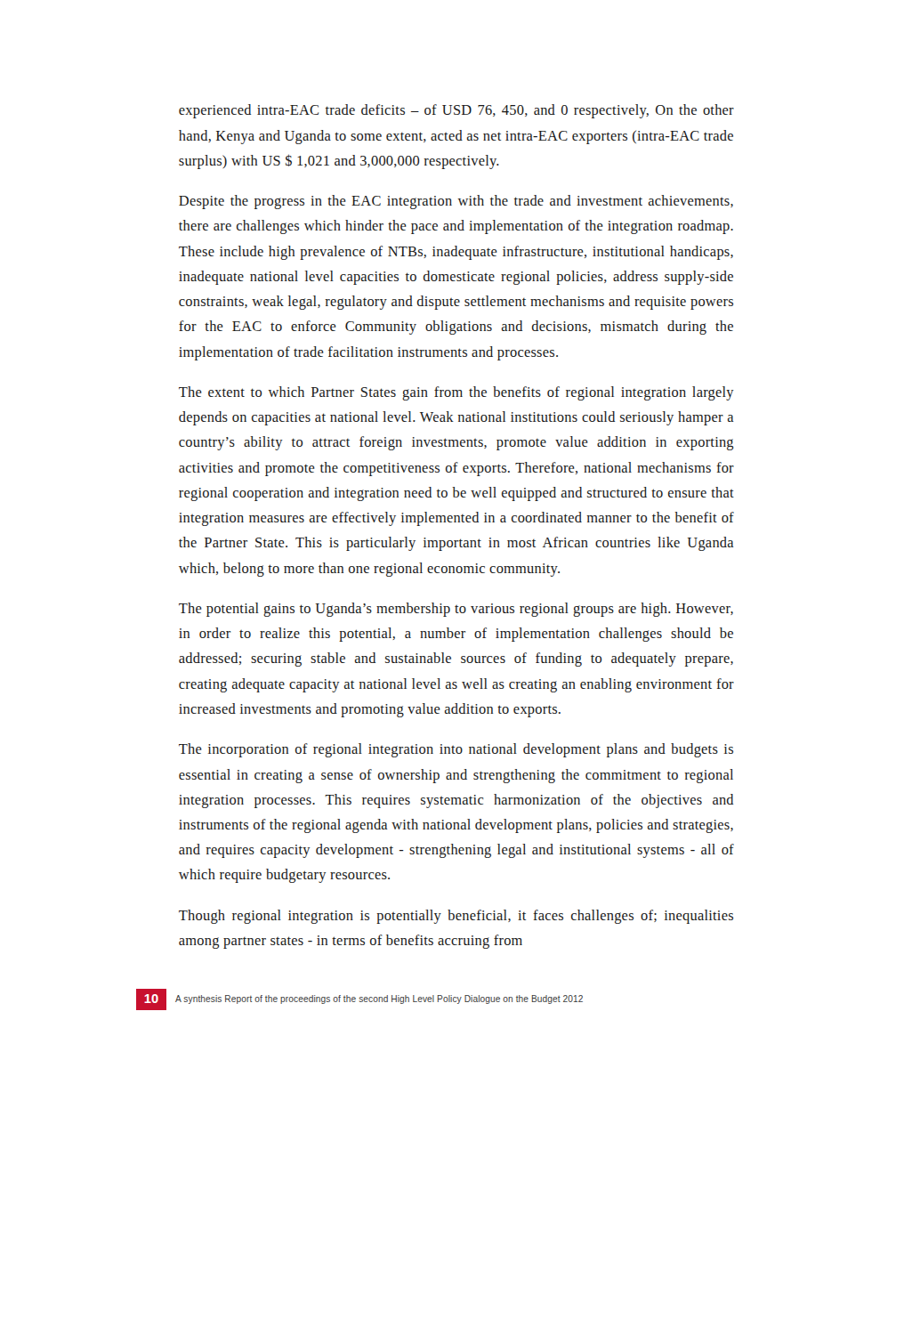experienced intra-EAC trade deficits – of USD 76, 450, and 0 respectively, On the other hand, Kenya and Uganda to some extent, acted as net intra-EAC exporters (intra-EAC trade surplus) with US $ 1,021 and 3,000,000 respectively.
Despite the progress in the EAC integration with the trade and investment achievements, there are challenges which hinder the pace and implementation of the integration roadmap. These include high prevalence of NTBs, inadequate infrastructure, institutional handicaps, inadequate national level capacities to domesticate regional policies, address supply-side constraints, weak legal, regulatory and dispute settlement mechanisms and requisite powers for the EAC to enforce Community obligations and decisions, mismatch during the implementation of trade facilitation instruments and processes.
The extent to which Partner States gain from the benefits of regional integration largely depends on capacities at national level. Weak national institutions could seriously hamper a country’s ability to attract foreign investments, promote value addition in exporting activities and promote the competitiveness of exports. Therefore, national mechanisms for regional cooperation and integration need to be well equipped and structured to ensure that integration measures are effectively implemented in a coordinated manner to the benefit of the Partner State. This is particularly important in most African countries like Uganda which, belong to more than one regional economic community.
The potential gains to Uganda’s membership to various regional groups are high. However, in order to realize this potential, a number of implementation challenges should be addressed; securing stable and sustainable sources of funding to adequately prepare, creating adequate capacity at national level as well as creating an enabling environment for increased investments and promoting value addition to exports.
The incorporation of regional integration into national development plans and budgets is essential in creating a sense of ownership and strengthening the commitment to regional integration processes. This requires systematic harmonization of the objectives and instruments of the regional agenda with national development plans, policies and strategies, and requires capacity development - strengthening legal and institutional systems - all of which require budgetary resources.
Though regional integration is potentially beneficial, it faces challenges of; inequalities among partner states - in terms of benefits accruing from
10 A synthesis Report of the proceedings of the second High Level Policy Dialogue on the Budget 2012